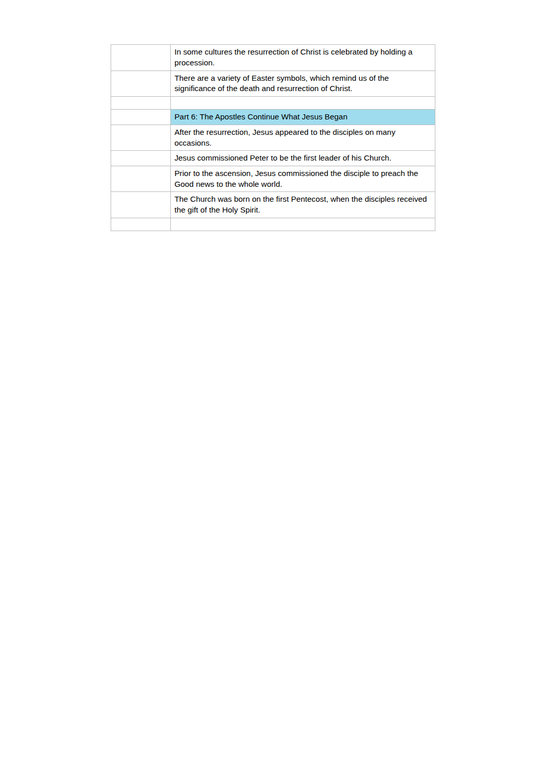| | In some cultures the resurrection of Christ is celebrated by holding a procession. |
| | There are a variety of Easter symbols, which remind us of the significance of the death and resurrection of Christ. |
| | Part 6: The Apostles Continue What Jesus Began |
| | After the resurrection, Jesus appeared to the disciples on many occasions. |
| | Jesus commissioned Peter to be the first leader of his Church. |
| | Prior to the ascension, Jesus commissioned the disciple to preach the Good news to the whole world. |
| | The Church was born on the first Pentecost, when the disciples received the gift of the Holy Spirit. |